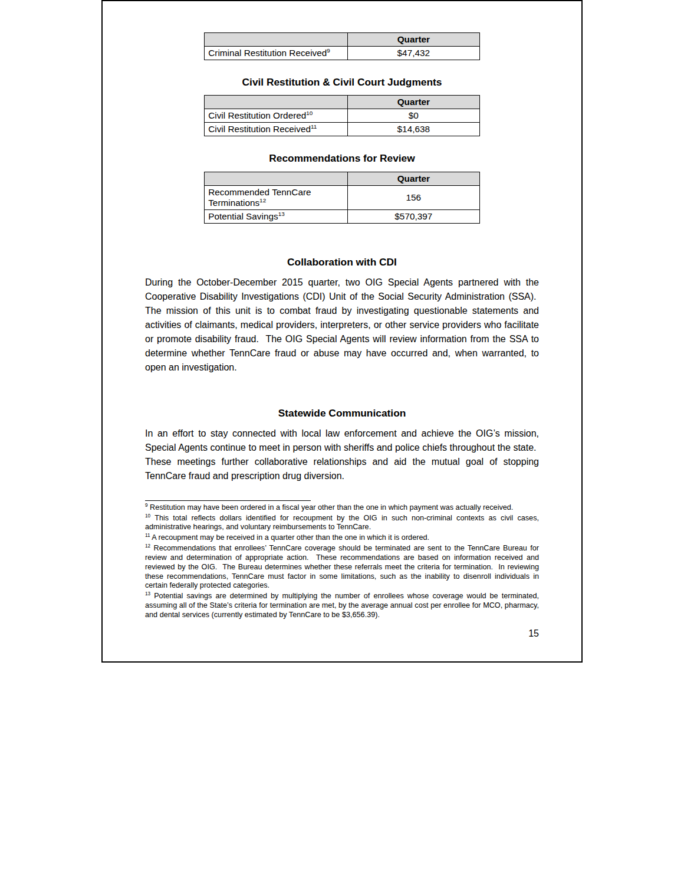| | Quarter |
| Criminal Restitution Received 9 | $47,432 |
Civil Restitution & Civil Court Judgments
| | Quarter |
| Civil Restitution Ordered 10 | $0 |
| Civil Restitution Received 11 | $14,638 |
Recommendations for Review
| | Quarter |
| Recommended TennCare Terminations 12 | 156 |
| Potential Savings 13 | $570,397 |
Collaboration with CDI
During the October-December 2015 quarter, two OIG Special Agents partnered with the Cooperative Disability Investigations (CDI) Unit of the Social Security Administration (SSA). The mission of this unit is to combat fraud by investigating questionable statements and activities of claimants, medical providers, interpreters, or other service providers who facilitate or promote disability fraud. The OIG Special Agents will review information from the SSA to determine whether TennCare fraud or abuse may have occurred and, when warranted, to open an investigation.
Statewide Communication
In an effort to stay connected with local law enforcement and achieve the OIG’s mission, Special Agents continue to meet in person with sheriffs and police chiefs throughout the state. These meetings further collaborative relationships and aid the mutual goal of stopping TennCare fraud and prescription drug diversion.
9 Restitution may have been ordered in a fiscal year other than the one in which payment was actually received.
10 This total reflects dollars identified for recoupment by the OIG in such non-criminal contexts as civil cases, administrative hearings, and voluntary reimbursements to TennCare.
11 A recoupment may be received in a quarter other than the one in which it is ordered.
12 Recommendations that enrollees’ TennCare coverage should be terminated are sent to the TennCare Bureau for review and determination of appropriate action. These recommendations are based on information received and reviewed by the OIG. The Bureau determines whether these referrals meet the criteria for termination. In reviewing these recommendations, TennCare must factor in some limitations, such as the inability to disenroll individuals in certain federally protected categories.
13 Potential savings are determined by multiplying the number of enrollees whose coverage would be terminated, assuming all of the State’s criteria for termination are met, by the average annual cost per enrollee for MCO, pharmacy, and dental services (currently estimated by TennCare to be $3,656.39).
15